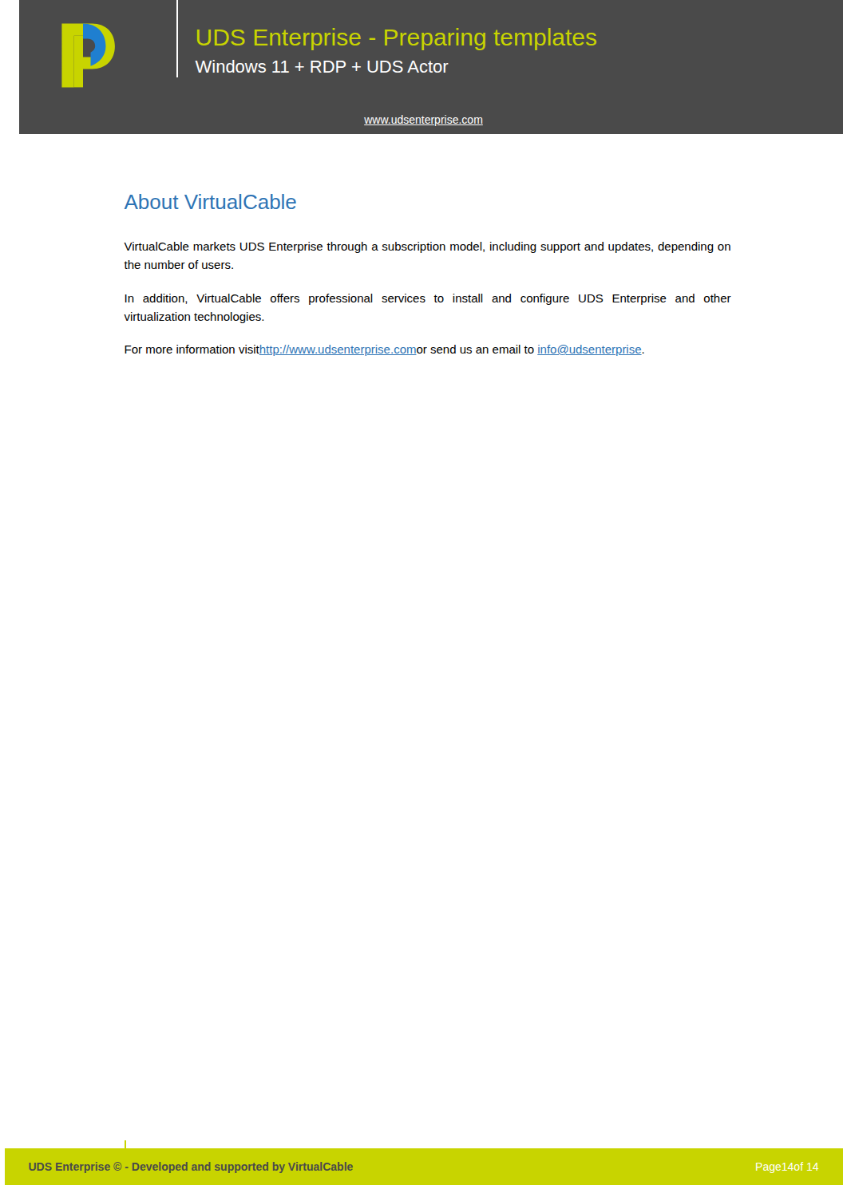UDS Enterprise - Preparing templates
Windows 11 + RDP + UDS Actor
www.udsenterprise.com
About VirtualCable
VirtualCable markets UDS Enterprise through a subscription model, including support and updates, depending on the number of users.
In addition, VirtualCable offers professional services to install and configure UDS Enterprise and other virtualization technologies.
For more information visithttp://www.udsenterprise.comor send us an email to info@udsenterprise.
UDS Enterprise © - Developed and supported by VirtualCable
Page14of 14